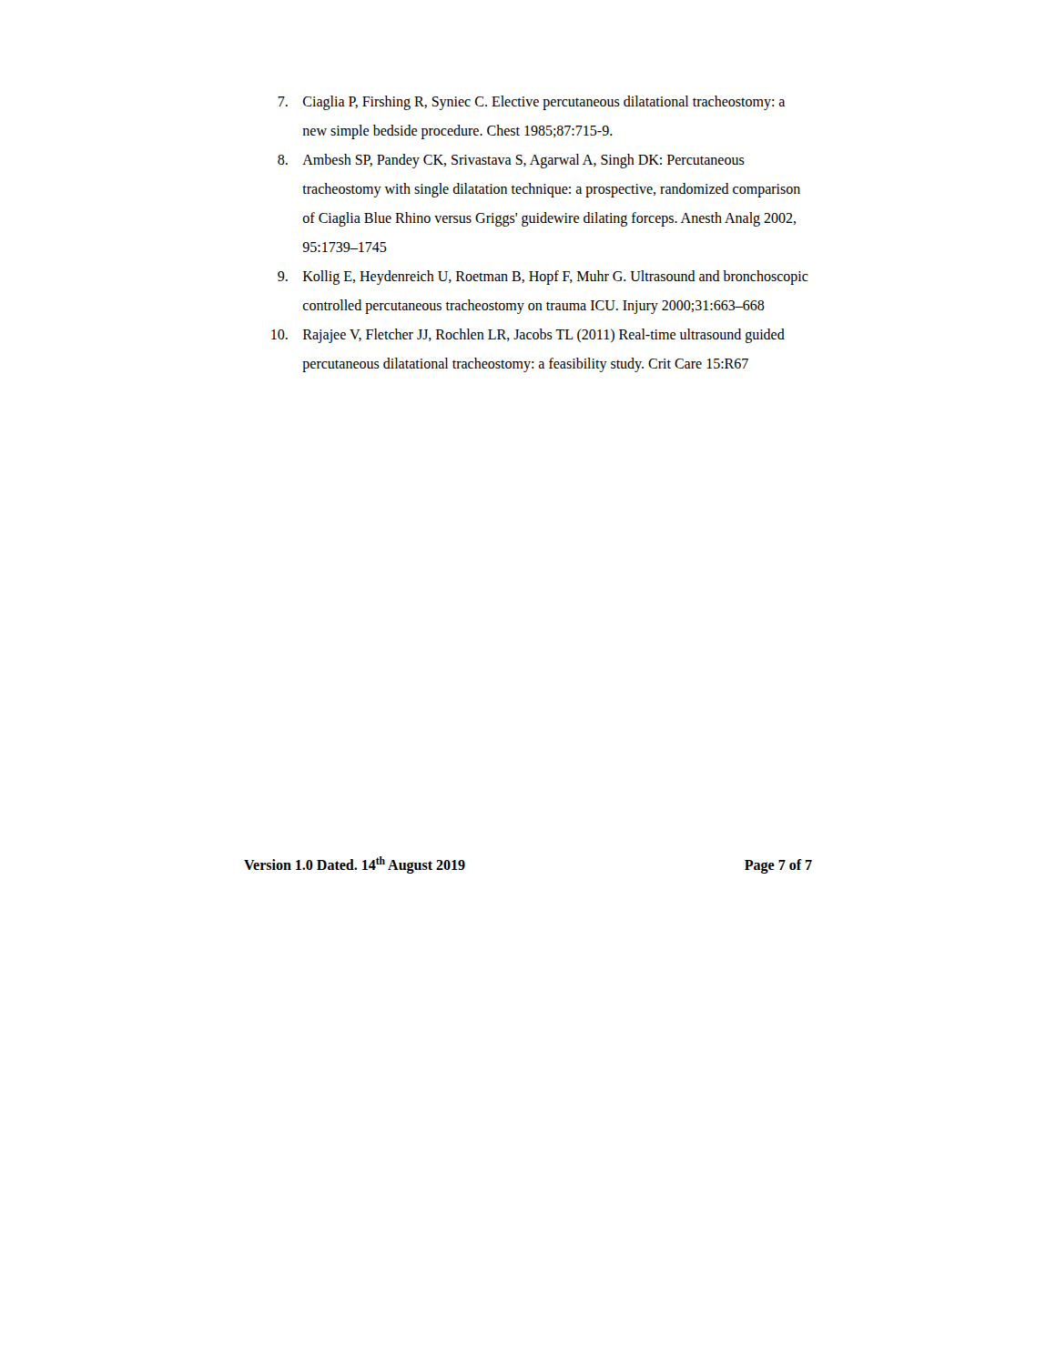Ciaglia P, Firshing R, Syniec C. Elective percutaneous dilatational tracheostomy: a new simple bedside procedure. Chest 1985;87:715-9.
Ambesh SP, Pandey CK, Srivastava S, Agarwal A, Singh DK: Percutaneous tracheostomy with single dilatation technique: a prospective, randomized comparison of Ciaglia Blue Rhino versus Griggs' guidewire dilating forceps. Anesth Analg 2002, 95:1739–1745
Kollig E, Heydenreich U, Roetman B, Hopf F, Muhr G. Ultrasound and bronchoscopic controlled percutaneous tracheostomy on trauma ICU. Injury 2000;31:663–668
Rajajee V, Fletcher JJ, Rochlen LR, Jacobs TL (2011) Real-time ultrasound guided percutaneous dilatational tracheostomy: a feasibility study. Crit Care 15:R67
Version 1.0 Dated. 14th August 2019
Page 7 of 7